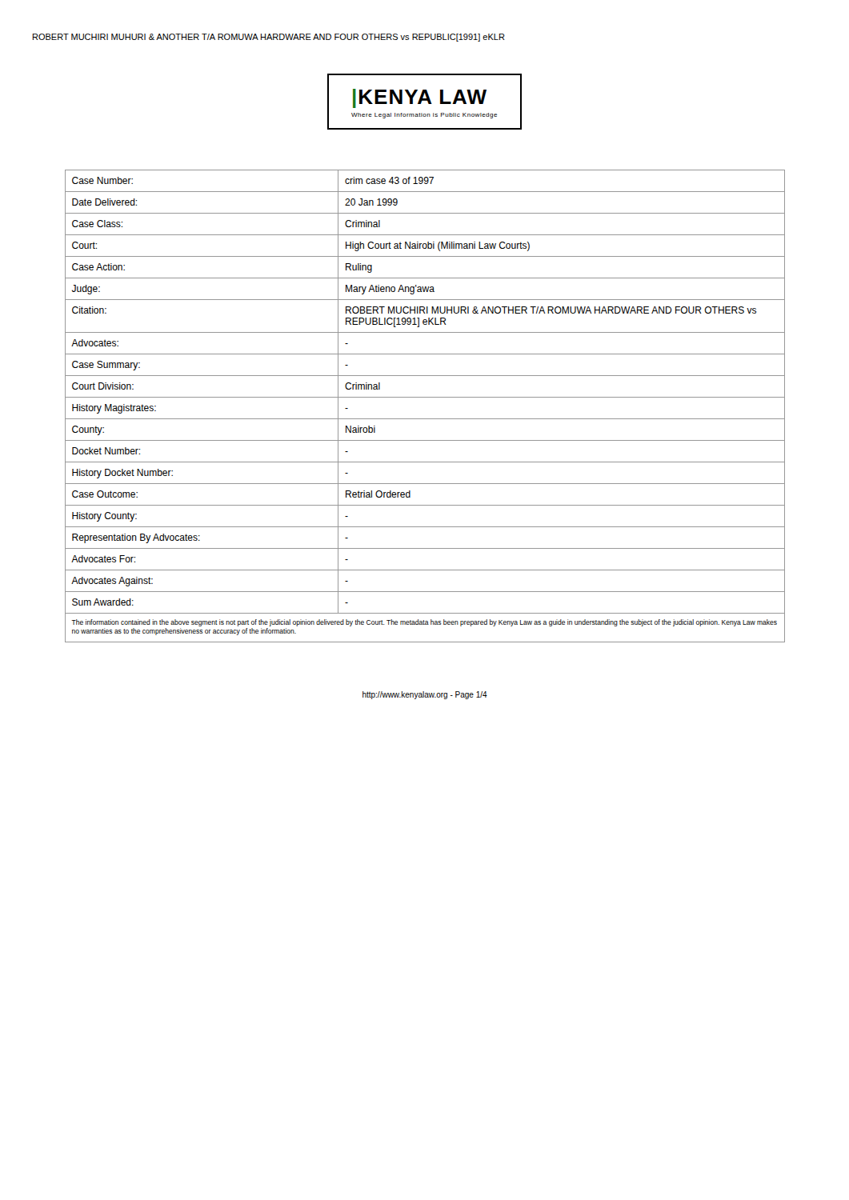ROBERT MUCHIRI MUHURI & ANOTHER T/A ROMUWA HARDWARE AND FOUR OTHERS vs REPUBLIC[1991] eKLR
|KENYA LAW
Where Legal Information is Public Knowledge
| Case Number: | crim case 43 of 1997 |
| Date Delivered: | 20 Jan 1999 |
| Case Class: | Criminal |
| Court: | High Court at Nairobi (Milimani Law Courts) |
| Case Action: | Ruling |
| Judge: | Mary Atieno Ang'awa |
| Citation: | ROBERT MUCHIRI MUHURI & ANOTHER T/A ROMUWA HARDWARE AND FOUR OTHERS vs REPUBLIC[1991] eKLR |
| Advocates: | - |
| Case Summary: | - |
| Court Division: | Criminal |
| History Magistrates: | - |
| County: | Nairobi |
| Docket Number: | - |
| History Docket Number: | - |
| Case Outcome: | Retrial Ordered |
| History County: | - |
| Representation By Advocates: | - |
| Advocates For: | - |
| Advocates Against: | - |
| Sum Awarded: | - |
The information contained in the above segment is not part of the judicial opinion delivered by the Court. The metadata has been prepared by Kenya Law as a guide in understanding the subject of the judicial opinion. Kenya Law makes no warranties as to the comprehensiveness or accuracy of the information.
http://www.kenyalaw.org - Page 1/4